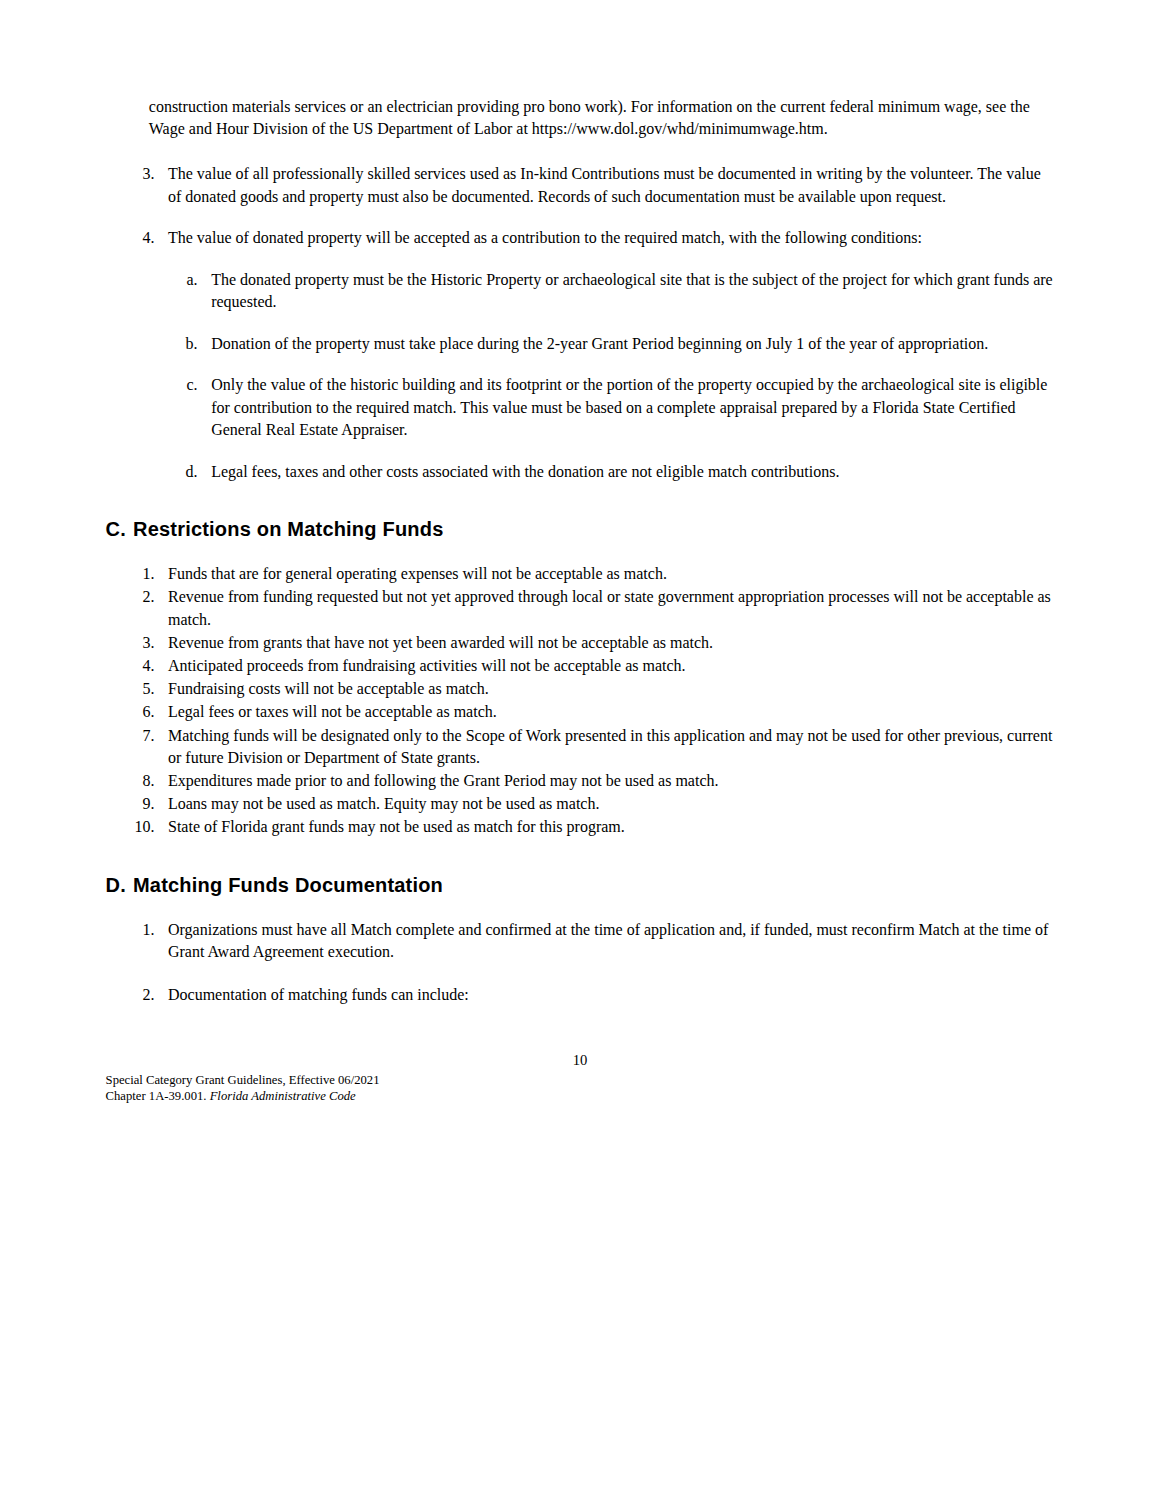construction materials services or an electrician providing pro bono work). For information on the current federal minimum wage, see the Wage and Hour Division of the US Department of Labor at https://www.dol.gov/whd/minimumwage.htm.
The value of all professionally skilled services used as In-kind Contributions must be documented in writing by the volunteer. The value of donated goods and property must also be documented. Records of such documentation must be available upon request.
The value of donated property will be accepted as a contribution to the required match, with the following conditions:
The donated property must be the Historic Property or archaeological site that is the subject of the project for which grant funds are requested.
Donation of the property must take place during the 2-year Grant Period beginning on July 1 of the year of appropriation.
Only the value of the historic building and its footprint or the portion of the property occupied by the archaeological site is eligible for contribution to the required match. This value must be based on a complete appraisal prepared by a Florida State Certified General Real Estate Appraiser.
Legal fees, taxes and other costs associated with the donation are not eligible match contributions.
C. Restrictions on Matching Funds
Funds that are for general operating expenses will not be acceptable as match.
Revenue from funding requested but not yet approved through local or state government appropriation processes will not be acceptable as match.
Revenue from grants that have not yet been awarded will not be acceptable as match.
Anticipated proceeds from fundraising activities will not be acceptable as match.
Fundraising costs will not be acceptable as match.
Legal fees or taxes will not be acceptable as match.
Matching funds will be designated only to the Scope of Work presented in this application and may not be used for other previous, current or future Division or Department of State grants.
Expenditures made prior to and following the Grant Period may not be used as match.
Loans may not be used as match. Equity may not be used as match.
State of Florida grant funds may not be used as match for this program.
D. Matching Funds Documentation
Organizations must have all Match complete and confirmed at the time of application and, if funded, must reconfirm Match at the time of Grant Award Agreement execution.
Documentation of matching funds can include:
10
Special Category Grant Guidelines, Effective 06/2021
Chapter 1A-39.001. Florida Administrative Code